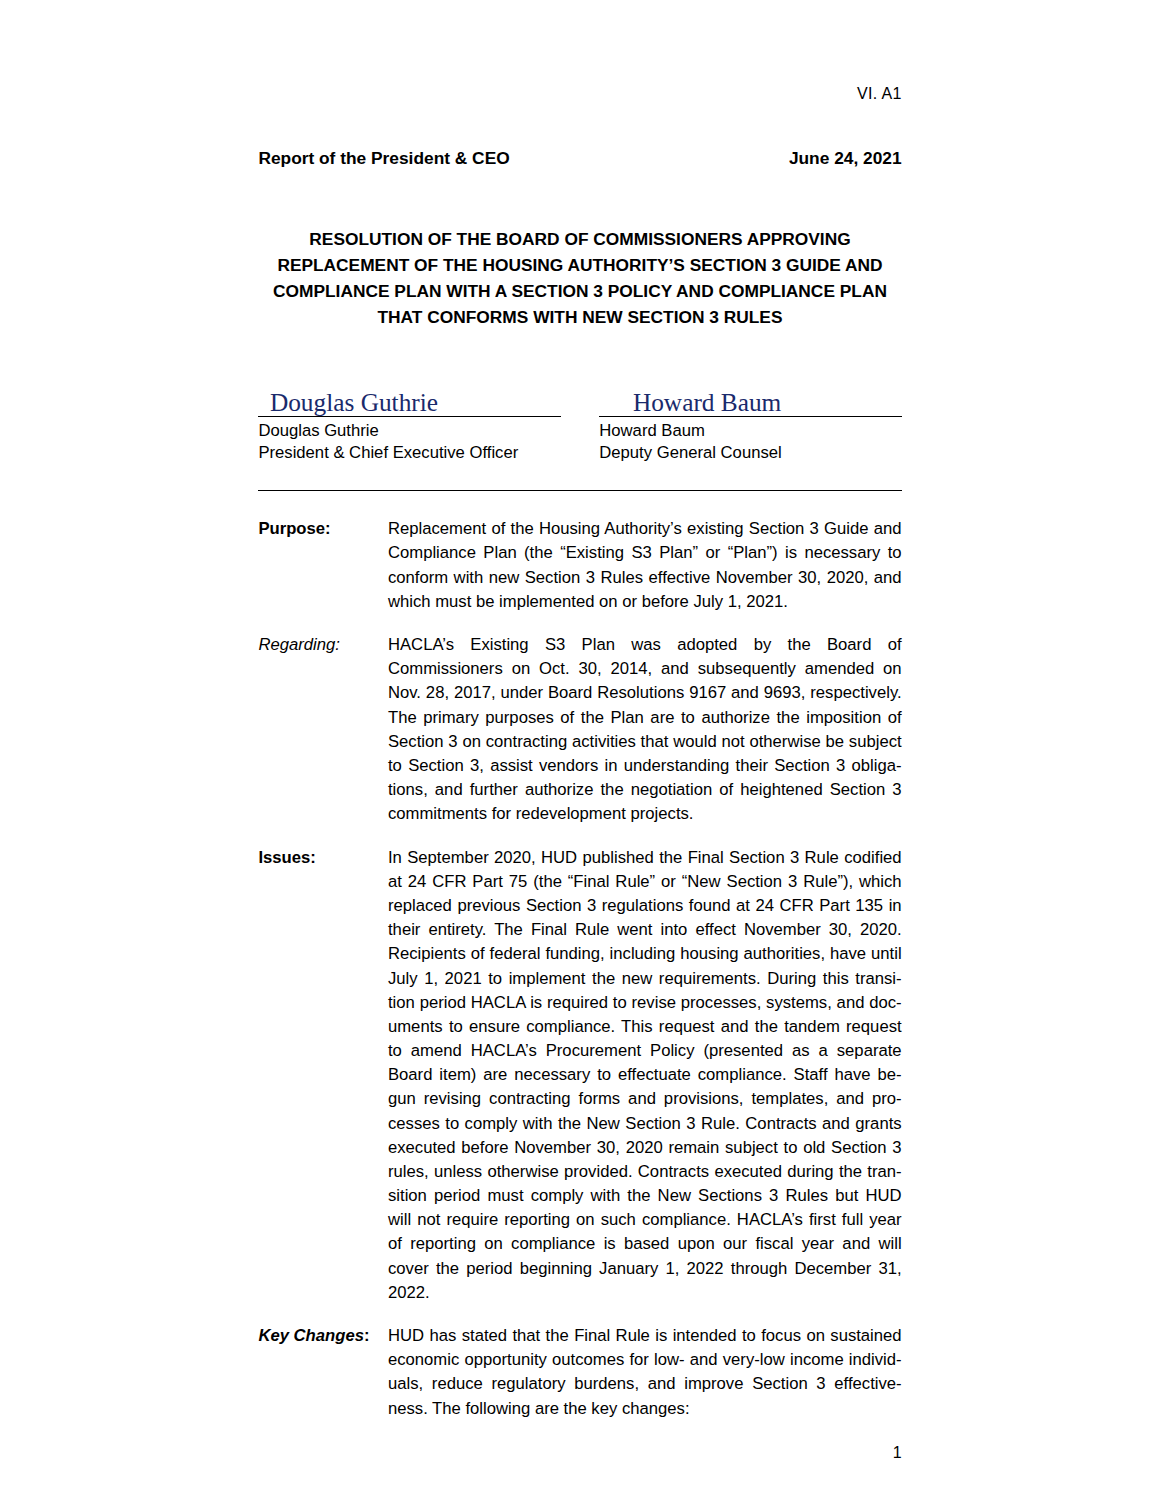VI. A1
Report of the President & CEO June 24, 2021
Resolution of the Board of Commissioners Approving Replacement of the Housing Authority’s Section 3 Guide and Compliance Plan with a Section 3 Policy and Compliance Plan that Conforms with New Section 3 Rules
Douglas Guthrie
Douglas Guthrie
President & Chief Executive Officer
Howard Baum
Howard Baum
Deputy General Counsel
| Purpose: | Replacement of the Housing Authority’s existing Section 3 Guide and Compliance Plan (the “Existing S3 Plan” or “Plan”) is necessary to conform with new Section 3 Rules effective November 30, 2020, and which must be implemented on or before July 1, 2021. |
| Regarding: | HACLA’s Existing S3 Plan was adopted by the Board of Commissioners on Oct. 30, 2014, and subsequently amended on Nov. 28, 2017, under Board Resolutions 9167 and 9693, respectively. The primary purposes of the Plan are to authorize the imposition of Section 3 on contracting activities that would not otherwise be subject to Section 3, assist vendors in understanding their Section 3 obligations, and further authorize the negotiation of heightened Section 3 commitments for redevelopment projects. |
| Issues: | In September 2020, HUD published the Final Section 3 Rule codified at 24 CFR Part 75 (the “Final Rule” or “New Section 3 Rule”), which replaced previous Section 3 regulations found at 24 CFR Part 135 in their entirety. The Final Rule went into effect November 30, 2020. Recipients of federal funding, including housing authorities, have until July 1, 2021 to implement the new requirements. During this transition period HACLA is required to revise processes, systems, and documents to ensure compliance. This request and the tandem request to amend HACLA’s Procurement Policy (presented as a separate Board item) are necessary to effectuate compliance. Staff have begun revising contracting forms and provisions, templates, and processes to comply with the New Section 3 Rule. Contracts and grants executed before November 30, 2020 remain subject to old Section 3 rules, unless otherwise provided. Contracts executed during the transition period must comply with the New Sections 3 Rules but HUD will not require reporting on such compliance. HACLA’s first full year of reporting on compliance is based upon our fiscal year and will cover the period beginning January 1, 2022 through December 31, 2022. |
| Key Changes : | HUD has stated that the Final Rule is intended to focus on sustained economic opportunity outcomes for low- and very-low income individuals, reduce regulatory burdens, and improve Section 3 effectiveness. The following are the key changes: |
1